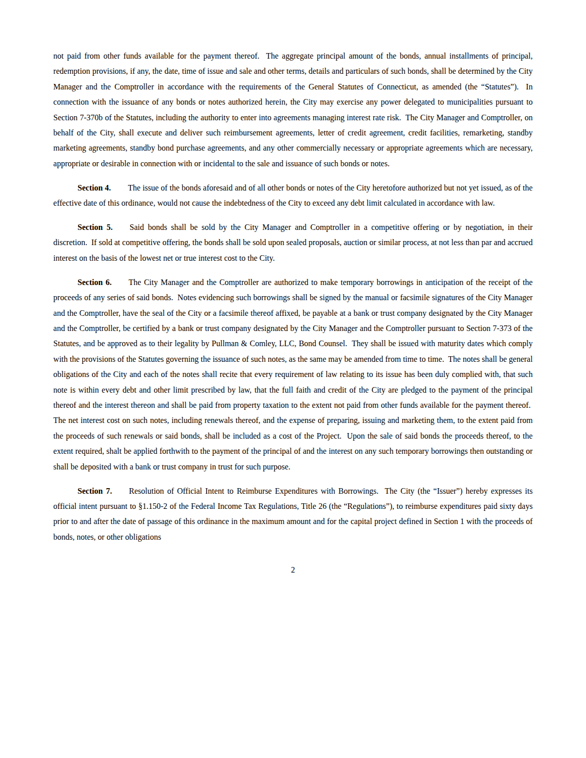not paid from other funds available for the payment thereof. The aggregate principal amount of the bonds, annual installments of principal, redemption provisions, if any, the date, time of issue and sale and other terms, details and particulars of such bonds, shall be determined by the City Manager and the Comptroller in accordance with the requirements of the General Statutes of Connecticut, as amended (the “Statutes”). In connection with the issuance of any bonds or notes authorized herein, the City may exercise any power delegated to municipalities pursuant to Section 7-370b of the Statutes, including the authority to enter into agreements managing interest rate risk. The City Manager and Comptroller, on behalf of the City, shall execute and deliver such reimbursement agreements, letter of credit agreement, credit facilities, remarketing, standby marketing agreements, standby bond purchase agreements, and any other commercially necessary or appropriate agreements which are necessary, appropriate or desirable in connection with or incidental to the sale and issuance of such bonds or notes.
Section 4. The issue of the bonds aforesaid and of all other bonds or notes of the City heretofore authorized but not yet issued, as of the effective date of this ordinance, would not cause the indebtedness of the City to exceed any debt limit calculated in accordance with law.
Section 5. Said bonds shall be sold by the City Manager and Comptroller in a competitive offering or by negotiation, in their discretion. If sold at competitive offering, the bonds shall be sold upon sealed proposals, auction or similar process, at not less than par and accrued interest on the basis of the lowest net or true interest cost to the City.
Section 6. The City Manager and the Comptroller are authorized to make temporary borrowings in anticipation of the receipt of the proceeds of any series of said bonds. Notes evidencing such borrowings shall be signed by the manual or facsimile signatures of the City Manager and the Comptroller, have the seal of the City or a facsimile thereof affixed, be payable at a bank or trust company designated by the City Manager and the Comptroller, be certified by a bank or trust company designated by the City Manager and the Comptroller pursuant to Section 7-373 of the Statutes, and be approved as to their legality by Pullman & Comley, LLC, Bond Counsel. They shall be issued with maturity dates which comply with the provisions of the Statutes governing the issuance of such notes, as the same may be amended from time to time. The notes shall be general obligations of the City and each of the notes shall recite that every requirement of law relating to its issue has been duly complied with, that such note is within every debt and other limit prescribed by law, that the full faith and credit of the City are pledged to the payment of the principal thereof and the interest thereon and shall be paid from property taxation to the extent not paid from other funds available for the payment thereof. The net interest cost on such notes, including renewals thereof, and the expense of preparing, issuing and marketing them, to the extent paid from the proceeds of such renewals or said bonds, shall be included as a cost of the Project. Upon the sale of said bonds the proceeds thereof, to the extent required, shalt be applied forthwith to the payment of the principal of and the interest on any such temporary borrowings then outstanding or shall be deposited with a bank or trust company in trust for such purpose.
Section 7. Resolution of Official Intent to Reimburse Expenditures with Borrowings. The City (the “Issuer”) hereby expresses its official intent pursuant to §1.150-2 of the Federal Income Tax Regulations, Title 26 (the “Regulations”), to reimburse expenditures paid sixty days prior to and after the date of passage of this ordinance in the maximum amount and for the capital project defined in Section 1 with the proceeds of bonds, notes, or other obligations
2